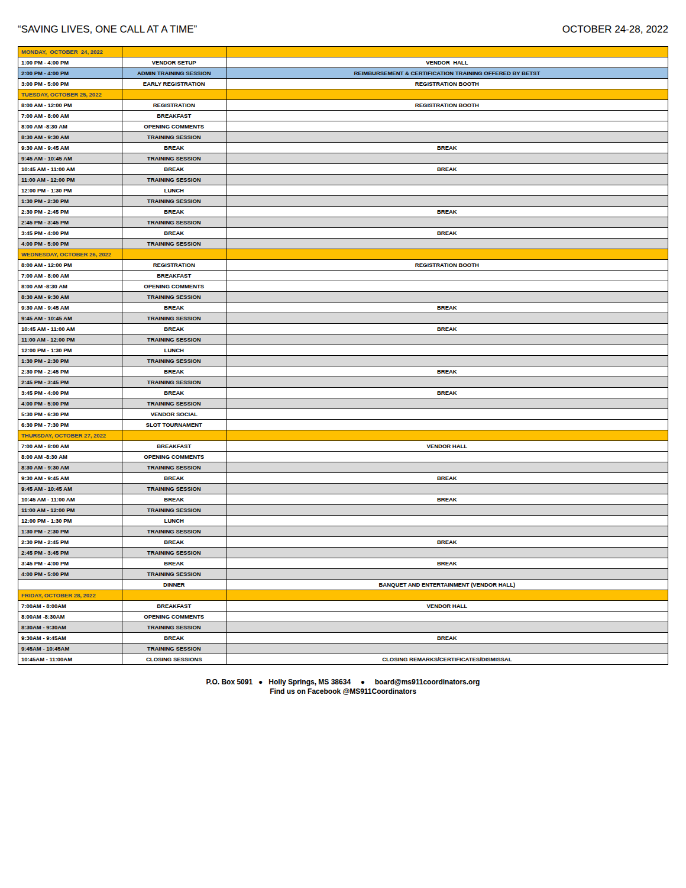“SAVING LIVES, ONE CALL AT A TIME”
OCTOBER 24-28, 2022
| MONDAY, OCTOBER 24, 2022 | | |
| 1:00 PM - 4:00 PM | VENDOR SETUP | VENDOR HALL |
| 2:00 PM - 4:00 PM | ADMIN TRAINING SESSION | REIMBURSEMENT & CERTIFICATION TRAINING OFFERED BY BETST |
| 3:00 PM - 5:00 PM | EARLY REGISTRATION | REGISTRATION BOOTH |
| TUESDAY, OCTOBER 25, 2022 | | |
| 8:00 AM - 12:00 PM | REGISTRATION | REGISTRATION BOOTH |
| 7:00 AM - 8:00 AM | BREAKFAST | |
| 8:00 AM -8:30 AM | OPENING COMMENTS | |
| 8:30 AM - 9:30 AM | TRAINING SESSION | |
| 9:30 AM - 9:45 AM | BREAK | BREAK |
| 9:45 AM - 10:45 AM | TRAINING SESSION | |
| 10:45 AM - 11:00 AM | BREAK | BREAK |
| 11:00 AM - 12:00 PM | TRAINING SESSION | |
| 12:00 PM - 1:30 PM | LUNCH | |
| 1:30 PM - 2:30 PM | TRAINING SESSION | |
| 2:30 PM - 2:45 PM | BREAK | BREAK |
| 2:45 PM - 3:45 PM | TRAINING SESSION | |
| 3:45 PM - 4:00 PM | BREAK | BREAK |
| 4:00 PM - 5:00 PM | TRAINING SESSION | |
| WEDNESDAY, OCTOBER 26, 2022 | | |
| 8:00 AM - 12:00 PM | REGISTRATION | REGISTRATION BOOTH |
| 7:00 AM - 8:00 AM | BREAKFAST | |
| 8:00 AM -8:30 AM | OPENING COMMENTS | |
| 8:30 AM - 9:30 AM | TRAINING SESSION | |
| 9:30 AM - 9:45 AM | BREAK | BREAK |
| 9:45 AM - 10:45 AM | TRAINING SESSION | |
| 10:45 AM - 11:00 AM | BREAK | BREAK |
| 11:00 AM - 12:00 PM | TRAINING SESSION | |
| 12:00 PM - 1:30 PM | LUNCH | |
| 1:30 PM - 2:30 PM | TRAINING SESSION | |
| 2:30 PM - 2:45 PM | BREAK | BREAK |
| 2:45 PM - 3:45 PM | TRAINING SESSION | |
| 3:45 PM - 4:00 PM | BREAK | BREAK |
| 4:00 PM - 5:00 PM | TRAINING SESSION | |
| 5:30 PM - 6:30 PM | VENDOR SOCIAL | |
| 6:30 PM - 7:30 PM | SLOT TOURNAMENT | |
| THURSDAY, OCTOBER 27, 2022 | | |
| 7:00 AM - 8:00 AM | BREAKFAST | VENDOR HALL |
| 8:00 AM -8:30 AM | OPENING COMMENTS | |
| 8:30 AM - 9:30 AM | TRAINING SESSION | |
| 9:30 AM - 9:45 AM | BREAK | BREAK |
| 9:45 AM - 10:45 AM | TRAINING SESSION | |
| 10:45 AM - 11:00 AM | BREAK | BREAK |
| 11:00 AM - 12:00 PM | TRAINING SESSION | |
| 12:00 PM - 1:30 PM | LUNCH | |
| 1:30 PM - 2:30 PM | TRAINING SESSION | |
| 2:30 PM - 2:45 PM | BREAK | BREAK |
| 2:45 PM - 3:45 PM | TRAINING SESSION | |
| 3:45 PM - 4:00 PM | BREAK | BREAK |
| 4:00 PM - 5:00 PM | TRAINING SESSION | |
| | DINNER | BANQUET AND ENTERTAINMENT (VENDOR HALL) |
| FRIDAY, OCTOBER 28, 2022 | | |
| 7:00AM - 8:00AM | BREAKFAST | VENDOR HALL |
| 8:00AM -8:30AM | OPENING COMMENTS | |
| 8:30AM - 9:30AM | TRAINING SESSION | |
| 9:30AM - 9:45AM | BREAK | BREAK |
| 9:45AM - 10:45AM | TRAINING SESSION | |
| 10:45AM - 11:00AM | CLOSING SESSIONS | CLOSING REMARKS/CERTIFICATES/DISMISSAL |
P.O. Box 5091 ● Holly Springs, MS 38634 ● board@ms911coordinators.org
Find us on Facebook @MS911Coordinators